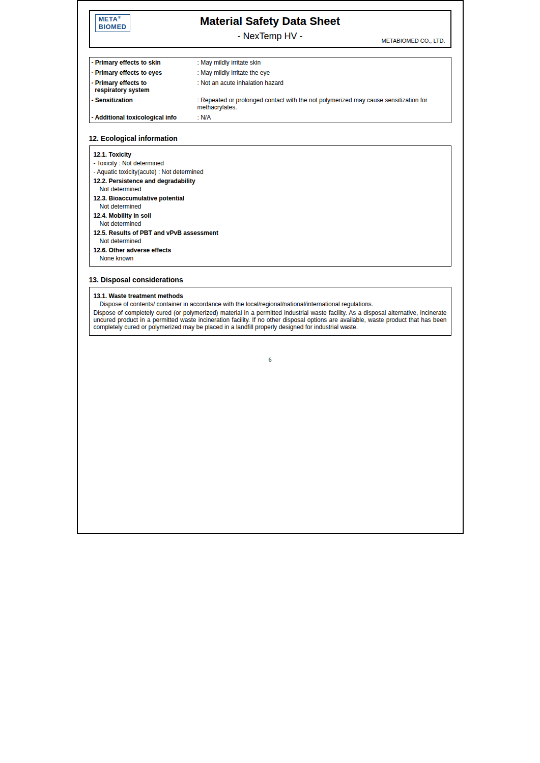META®
BIOMED
Material Safety Data Sheet
- NexTemp HV -
METABIOMED CO., LTD.
| - Primary effects to skin | : May mildly irritate skin |
| - Primary effects to eyes | : May mildly irritate the eye |
| - Primary effects to respiratory system | : Not an acute inhalation hazard |
| - Sensitization | : Repeated or prolonged contact with the not polymerized may cause sensitization for methacrylates. |
| - Additional toxicological info | : N/A |
12. Ecological information
12.1. Toxicity
- Toxicity : Not determined
- Aquatic toxicity(acute) : Not determined
12.2. Persistence and degradability
Not determined
12.3. Bioaccumulative potential
Not determined
12.4. Mobility in soil
Not determined
12.5. Results of PBT and vPvB assessment
Not determined
12.6. Other adverse effects
None known
13. Disposal considerations
13.1. Waste treatment methods
Dispose of contents/ container in accordance with the local/regional/national/international regulations.
Dispose of completely cured (or polymerized) material in a permitted industrial waste facility. As a disposal alternative, incinerate uncured product in a permitted waste incineration facility. If no other disposal options are available, waste product that has been completely cured or polymerized may be placed in a landfill properly designed for industrial waste.
6